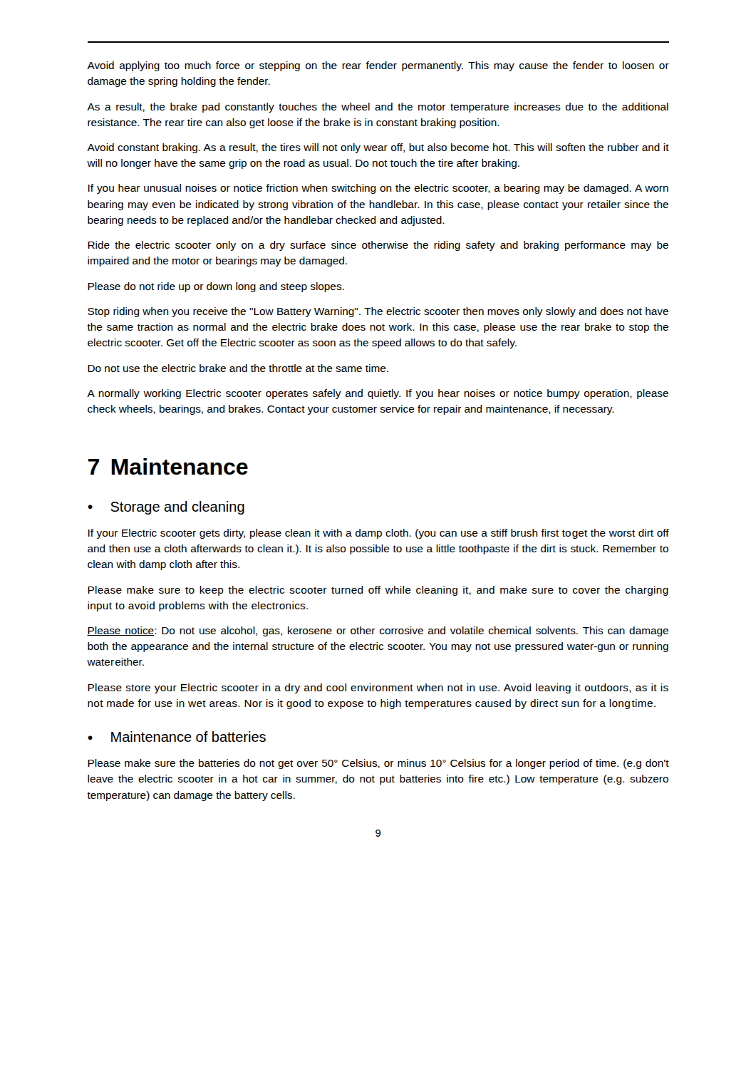Avoid applying too much force or stepping on the rear fender permanently. This may cause the fender to loosen or damage the spring holding the fender.
As a result, the brake pad constantly touches the wheel and the motor temperature increases due to the additional resistance. The rear tire can also get loose if the brake is in constant braking position.
Avoid constant braking. As a result, the tires will not only wear off, but also become hot. This will soften the rubber and it will no longer have the same grip on the road as usual. Do not touch the tire after braking.
If you hear unusual noises or notice friction when switching on the electric scooter, a bearing may be damaged. A worn bearing may even be indicated by strong vibration of the handlebar. In this case, please contact your retailer since the bearing needs to be replaced and/or the handlebar checked and adjusted.
Ride the electric scooter only on a dry surface since otherwise the riding safety and braking performance may be impaired and the motor or bearings may be damaged.
Please do not ride up or down long and steep slopes.
Stop riding when you receive the "Low Battery Warning". The electric scooter then moves only slowly and does not have the same traction as normal and the electric brake does not work. In this case, please use the rear brake to stop the electric scooter. Get off the Electric scooter as soon as the speed allows to do that safely.
Do not use the electric brake and the throttle at the same time.
A normally working Electric scooter operates safely and quietly. If you hear noises or notice bumpy operation, please check wheels, bearings, and brakes. Contact your customer service for repair and maintenance, if necessary.
7 Maintenance
Storage and cleaning
If your Electric scooter gets dirty, please clean it with a damp cloth. (you can use a stiff brush first to get the worst dirt off and then use a cloth afterwards to clean it.). It is also possible to use a little toothpaste if the dirt is stuck. Remember to clean with damp cloth after this.
Please make sure to keep the electric scooter turned off while cleaning it, and make sure to cover the charging input to avoid problems with the electronics.
Please notice: Do not use alcohol, gas, kerosene or other corrosive and volatile chemical solvents. This can damage both the appearance and the internal structure of the electric scooter. You may not use pressured water-gun or running water either.
Please store your Electric scooter in a dry and cool environment when not in use. Avoid leaving it outdoors, as it is not made for use in wet areas. Nor is it good to expose to high temperatures caused by direct sun for a long time.
Maintenance of batteries
Please make sure the batteries do not get over 50° Celsius, or minus 10° Celsius for a longer period of time. (e.g don't leave the electric scooter in a hot car in summer, do not put batteries into fire etc.) Low temperature (e.g. subzero temperature) can damage the battery cells.
9